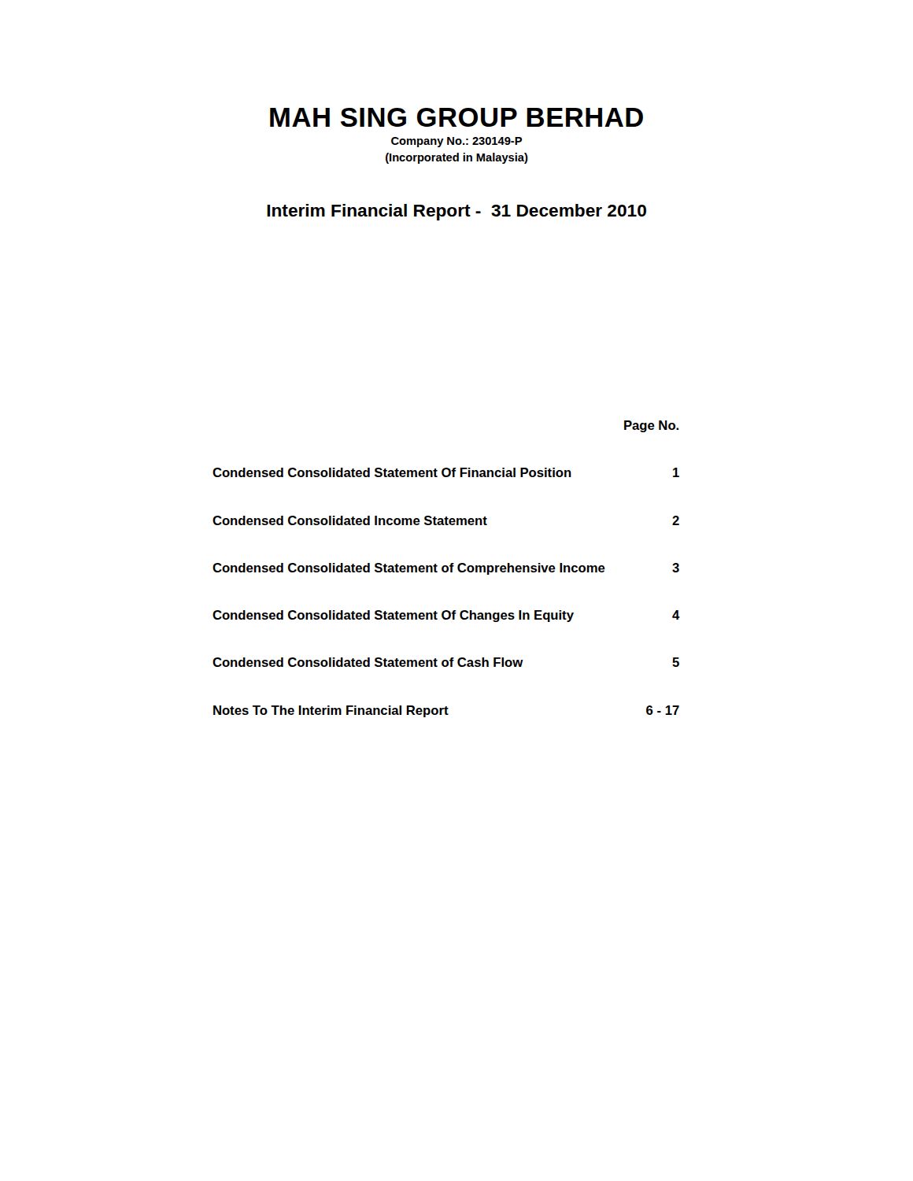MAH SING GROUP BERHAD
Company No.: 230149-P
(Incorporated in Malaysia)
Interim Financial Report - 31 December 2010
| | Page No. |
| --- | --- |
| Condensed Consolidated Statement Of Financial Position | 1 |
| Condensed Consolidated Income Statement | 2 |
| Condensed Consolidated Statement of Comprehensive Income | 3 |
| Condensed Consolidated Statement Of Changes In Equity | 4 |
| Condensed Consolidated Statement of Cash Flow | 5 |
| Notes To The Interim Financial Report | 6 - 17 |